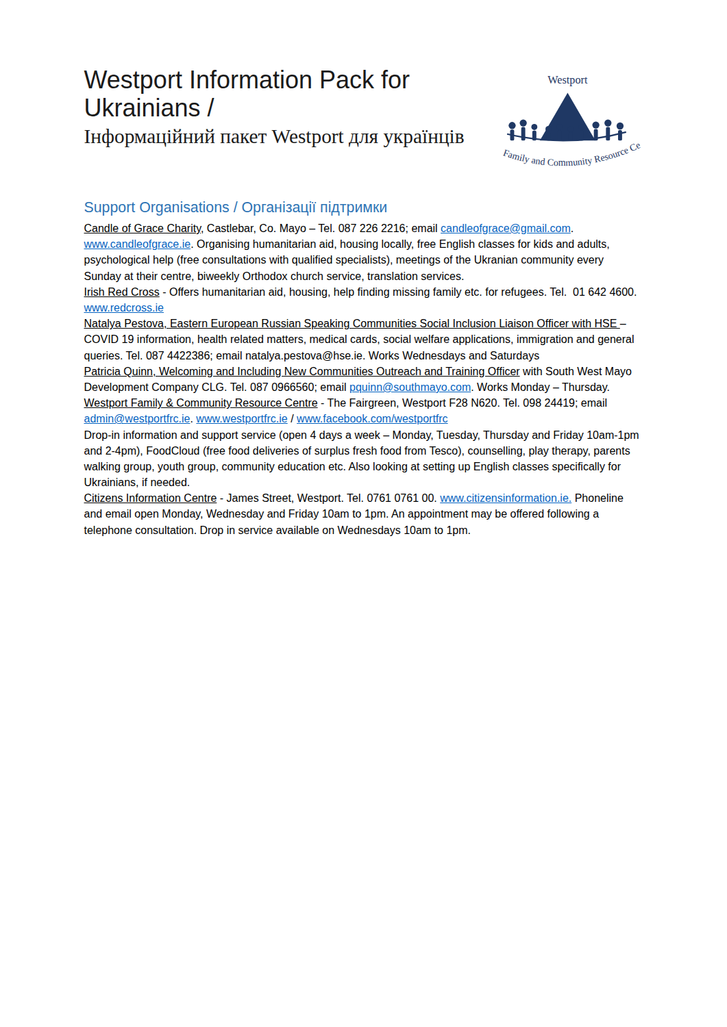Westport Information Pack for Ukrainians / Інформаційний пакет Westport для українців
Westport Family and Community Resource Centre
Support Organisations / Організації підтримки
Candle of Grace Charity, Castlebar, Co. Mayo – Tel. 087 226 2216; email candleofgrace@gmail.com. www.candleofgrace.ie. Organising humanitarian aid, housing locally, free English classes for kids and adults, psychological help (free consultations with qualified specialists), meetings of the Ukranian community every Sunday at their centre, biweekly Orthodox church service, translation services.
Irish Red Cross - Offers humanitarian aid, housing, help finding missing family etc. for refugees. Tel. 01 642 4600. www.redcross.ie
Natalya Pestova, Eastern European Russian Speaking Communities Social Inclusion Liaison Officer with HSE – COVID 19 information, health related matters, medical cards, social welfare applications, immigration and general queries. Tel. 087 4422386; email natalya.pestova@hse.ie. Works Wednesdays and Saturdays
Patricia Quinn, Welcoming and Including New Communities Outreach and Training Officer with South West Mayo Development Company CLG. Tel. 087 0966560; email pquinn@southmayo.com. Works Monday – Thursday.
Westport Family & Community Resource Centre - The Fairgreen, Westport F28 N620. Tel. 098 24419; email admin@westportfrc.ie. www.westportfrc.ie / www.facebook.com/westportfrc
Drop-in information and support service (open 4 days a week – Monday, Tuesday, Thursday and Friday 10am-1pm and 2-4pm), FoodCloud (free food deliveries of surplus fresh food from Tesco), counselling, play therapy, parents walking group, youth group, community education etc. Also looking at setting up English classes specifically for Ukrainians, if needed.
Citizens Information Centre - James Street, Westport. Tel. 0761 0761 00. www.citizensinformation.ie. Phoneline and email open Monday, Wednesday and Friday 10am to 1pm. An appointment may be offered following a telephone consultation. Drop in service available on Wednesdays 10am to 1pm.